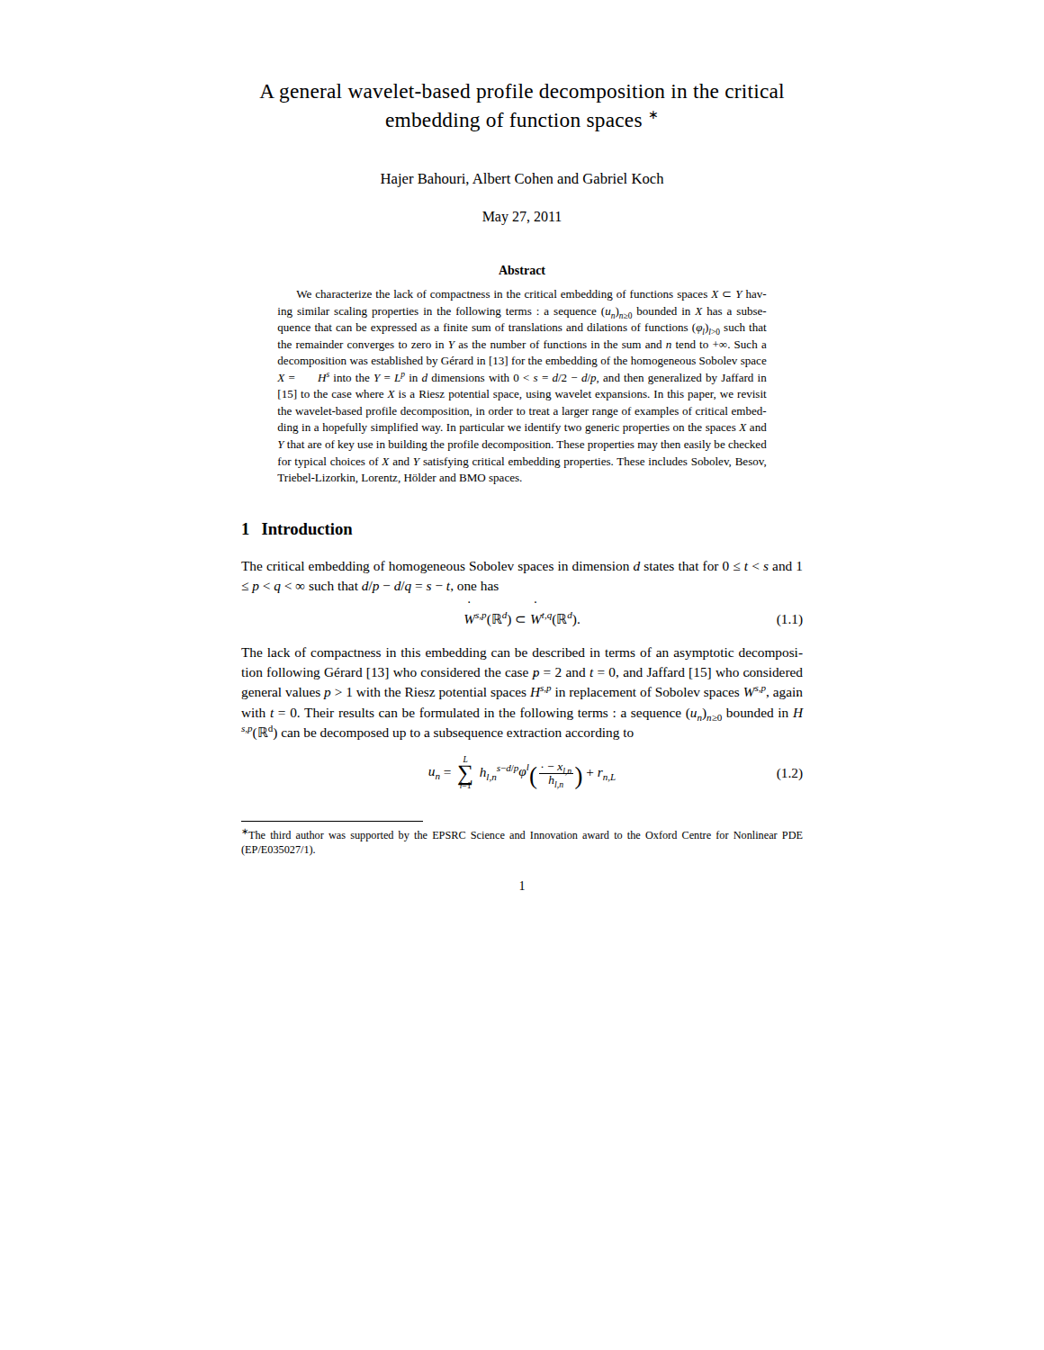A general wavelet-based profile decomposition in the critical
embedding of function spaces ∗
Hajer Bahouri, Albert Cohen and Gabriel Koch
May 27, 2011
Abstract
We characterize the lack of compactness in the critical embedding of functions spaces X ⊂ Y having similar scaling properties in the following terms : a sequence (un)n≥0 bounded in X has a subsequence that can be expressed as a finite sum of translations and dilations of functions (φl)l>0 such that the remainder converges to zero in Y as the number of functions in the sum and n tend to +∞. Such a decomposition was established by Gérard in [13] for the embedding of the homogeneous Sobolev space X = Hs into the Y = Lp in d dimensions with 0 < s = d/2 − d/p, and then generalized by Jaffard in [15] to the case where X is a Riesz potential space, using wavelet expansions. In this paper, we revisit the wavelet-based profile decomposition, in order to treat a larger range of examples of critical embedding in a hopefully simplified way. In particular we identify two generic properties on the spaces X and Y that are of key use in building the profile decomposition. These properties may then easily be checked for typical choices of X and Y satisfying critical embedding properties. These includes Sobolev, Besov, Triebel-Lizorkin, Lorentz, Hölder and BMO spaces.
1 Introduction
The critical embedding of homogeneous Sobolev spaces in dimension d states that for 0 ≤ t < s and 1 ≤ p < q < ∞ such that d/p − d/q = s − t, one has
Ws,p(ℝd) ⊂ Wt,q(ℝd). (1.1)
The lack of compactness in this embedding can be described in terms of an asymptotic decomposition following Gérard [13] who considered the case p = 2 and t = 0, and Jaffard [15] who considered general values p > 1 with the Riesz potential spaces Hs,p in replacement of Sobolev spaces Ws,p, again with t = 0. Their results can be formulated in the following terms : a sequence (un)n≥0 bounded in Hs,p(ℝd) can be decomposed up to a subsequence extraction according to
un = L∑l=1 hl,ns−d/pφl(· − xl,n hl,n) + rn,L (1.2)
∗The third author was supported by the EPSRC Science and Innovation award to the Oxford Centre for Nonlinear PDE (EP/E035027/1).
1